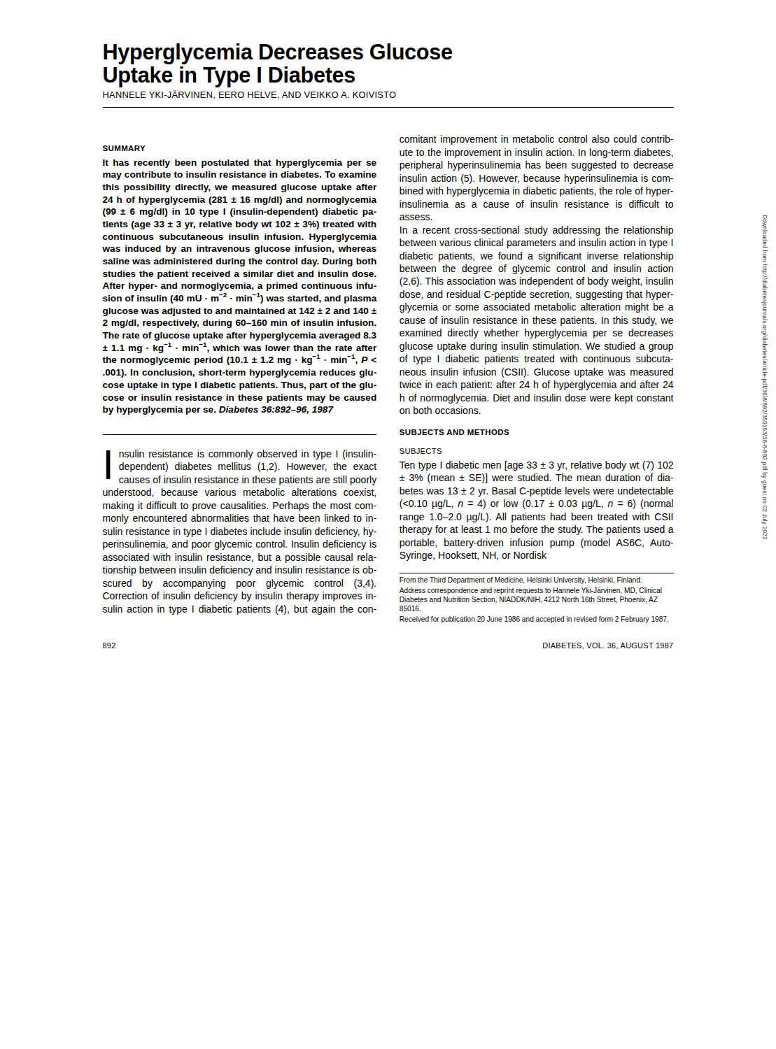Downloaded from http://diabetesjournals.org/diabetes/article-pdf/36/8/892/355163/36-8-892.pdf by guest on 02 July 2022
Hyperglycemia Decreases Glucose
Uptake in Type I Diabetes
HANNELE YKI-JÄRVINEN, EERO HELVE, AND VEIKKO A. KOIVISTO
Summary
It has recently been postulated that hyperglycemia per se may contribute to insulin resistance in diabetes. To examine this possibility directly, we measured glucose uptake after 24 h of hyperglycemia (281 ± 16 mg/dl) and normoglycemia (99 ± 6 mg/dl) in 10 type I (insulin-dependent) diabetic patients (age 33 ± 3 yr, relative body wt 102 ± 3%) treated with continuous subcutaneous insulin infusion. Hyperglycemia was induced by an intravenous glucose infusion, whereas saline was administered during the control day. During both studies the patient received a similar diet and insulin dose. After hyper- and normoglycemia, a primed continuous infusion of insulin (40 mU · m−2 · min−1) was started, and plasma glucose was adjusted to and maintained at 142 ± 2 and 140 ± 2 mg/dl, respectively, during 60–160 min of insulin infusion. The rate of glucose uptake after hyperglycemia averaged 8.3 ± 1.1 mg · kg−1 · min−1, which was lower than the rate after the normoglycemic period (10.1 ± 1.2 mg · kg−1 · min−1, P < .001). In conclusion, short-term hyperglycemia reduces glucose uptake in type I diabetic patients. Thus, part of the glucose or insulin resistance in these patients may be caused by hyperglycemia per se. Diabetes 36:892–96, 1987
Insulin resistance is commonly observed in type I (insulin-dependent) diabetes mellitus (1,2). However, the exact causes of insulin resistance in these patients are still poorly understood, because various metabolic alterations coexist, making it difficult to prove causalities. Perhaps the most commonly encountered abnormalities that have been linked to insulin resistance in type I diabetes include insulin deficiency, hyperinsulinemia, and poor glycemic control. Insulin deficiency is associated with insulin resistance, but a possible causal relationship between insulin deficiency and insulin resistance is obscured by accompanying poor glycemic control (3,4). Correction of insulin deficiency by insulin therapy improves insulin action in type I diabetic patients (4), but again the concomitant improvement in metabolic control also could contribute to the improvement in insulin action. In long-term diabetes, peripheral hyperinsulinemia has been suggested to decrease insulin action (5). However, because hyperinsulinemia is combined with hyperglycemia in diabetic patients, the role of hyperinsulinemia as a cause of insulin resistance is difficult to assess.
In a recent cross-sectional study addressing the relationship between various clinical parameters and insulin action in type I diabetic patients, we found a significant inverse relationship between the degree of glycemic control and insulin action (2,6). This association was independent of body weight, insulin dose, and residual C-peptide secretion, suggesting that hyperglycemia or some associated metabolic alteration might be a cause of insulin resistance in these patients. In this study, we examined directly whether hyperglycemia per se decreases glucose uptake during insulin stimulation. We studied a group of type I diabetic patients treated with continuous subcutaneous insulin infusion (CSII). Glucose uptake was measured twice in each patient: after 24 h of hyperglycemia and after 24 h of normoglycemia. Diet and insulin dose were kept constant on both occasions.
Subjects and Methods
Subjects
Ten type I diabetic men [age 33 ± 3 yr, relative body wt (7) 102 ± 3% (mean ± SE)] were studied. The mean duration of diabetes was 13 ± 2 yr. Basal C-peptide levels were undetectable (<0.10 µg/L, n = 4) or low (0.17 ± 0.03 µg/L, n = 6) (normal range 1.0–2.0 µg/L). All patients had been treated with CSII therapy for at least 1 mo before the study. The patients used a portable, battery-driven infusion pump (model AS6C, Auto-Syringe, Hooksett, NH, or Nordisk
From the Third Department of Medicine, Helsinki University, Helsinki, Finland.
Address correspondence and reprint requests to Hannele Yki-Järvinen, MD, Clinical Diabetes and Nutrition Section, NIADDK/NIH, 4212 North 16th Street, Phoenix, AZ 85016.
Received for publication 20 June 1986 and accepted in revised form 2 February 1987.
892 DIABETES, VOL. 36, AUGUST 1987